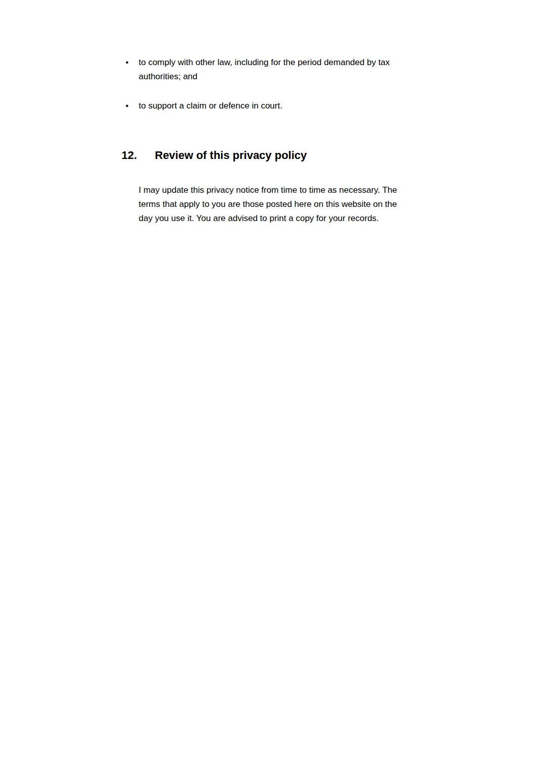to comply with other law, including for the period demanded by tax authorities; and
to support a claim or defence in court.
12. Review of this privacy policy
I may update this privacy notice from time to time as necessary. The terms that apply to you are those posted here on this website on the day you use it. You are advised to print a copy for your records.